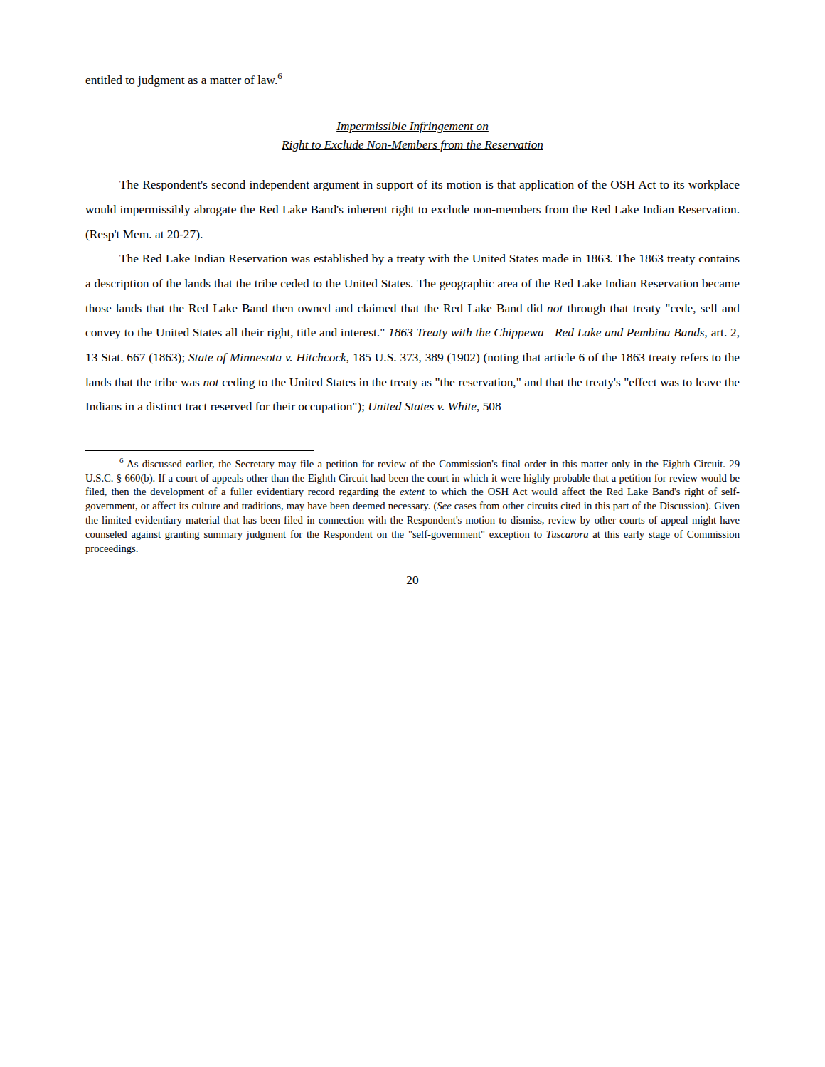entitled to judgment as a matter of law.6
Impermissible Infringement on
Right to Exclude Non-Members from the Reservation
The Respondent's second independent argument in support of its motion is that application of the OSH Act to its workplace would impermissibly abrogate the Red Lake Band's inherent right to exclude non-members from the Red Lake Indian Reservation. (Resp't Mem. at 20-27).
The Red Lake Indian Reservation was established by a treaty with the United States made in 1863. The 1863 treaty contains a description of the lands that the tribe ceded to the United States. The geographic area of the Red Lake Indian Reservation became those lands that the Red Lake Band then owned and claimed that the Red Lake Band did not through that treaty "cede, sell and convey to the United States all their right, title and interest." 1863 Treaty with the Chippewa—Red Lake and Pembina Bands, art. 2, 13 Stat. 667 (1863); State of Minnesota v. Hitchcock, 185 U.S. 373, 389 (1902) (noting that article 6 of the 1863 treaty refers to the lands that the tribe was not ceding to the United States in the treaty as "the reservation," and that the treaty's "effect was to leave the Indians in a distinct tract reserved for their occupation"); United States v. White, 508
6 As discussed earlier, the Secretary may file a petition for review of the Commission's final order in this matter only in the Eighth Circuit. 29 U.S.C. § 660(b). If a court of appeals other than the Eighth Circuit had been the court in which it were highly probable that a petition for review would be filed, then the development of a fuller evidentiary record regarding the extent to which the OSH Act would affect the Red Lake Band's right of self-government, or affect its culture and traditions, may have been deemed necessary. (See cases from other circuits cited in this part of the Discussion). Given the limited evidentiary material that has been filed in connection with the Respondent's motion to dismiss, review by other courts of appeal might have counseled against granting summary judgment for the Respondent on the "self-government" exception to Tuscarora at this early stage of Commission proceedings.
20